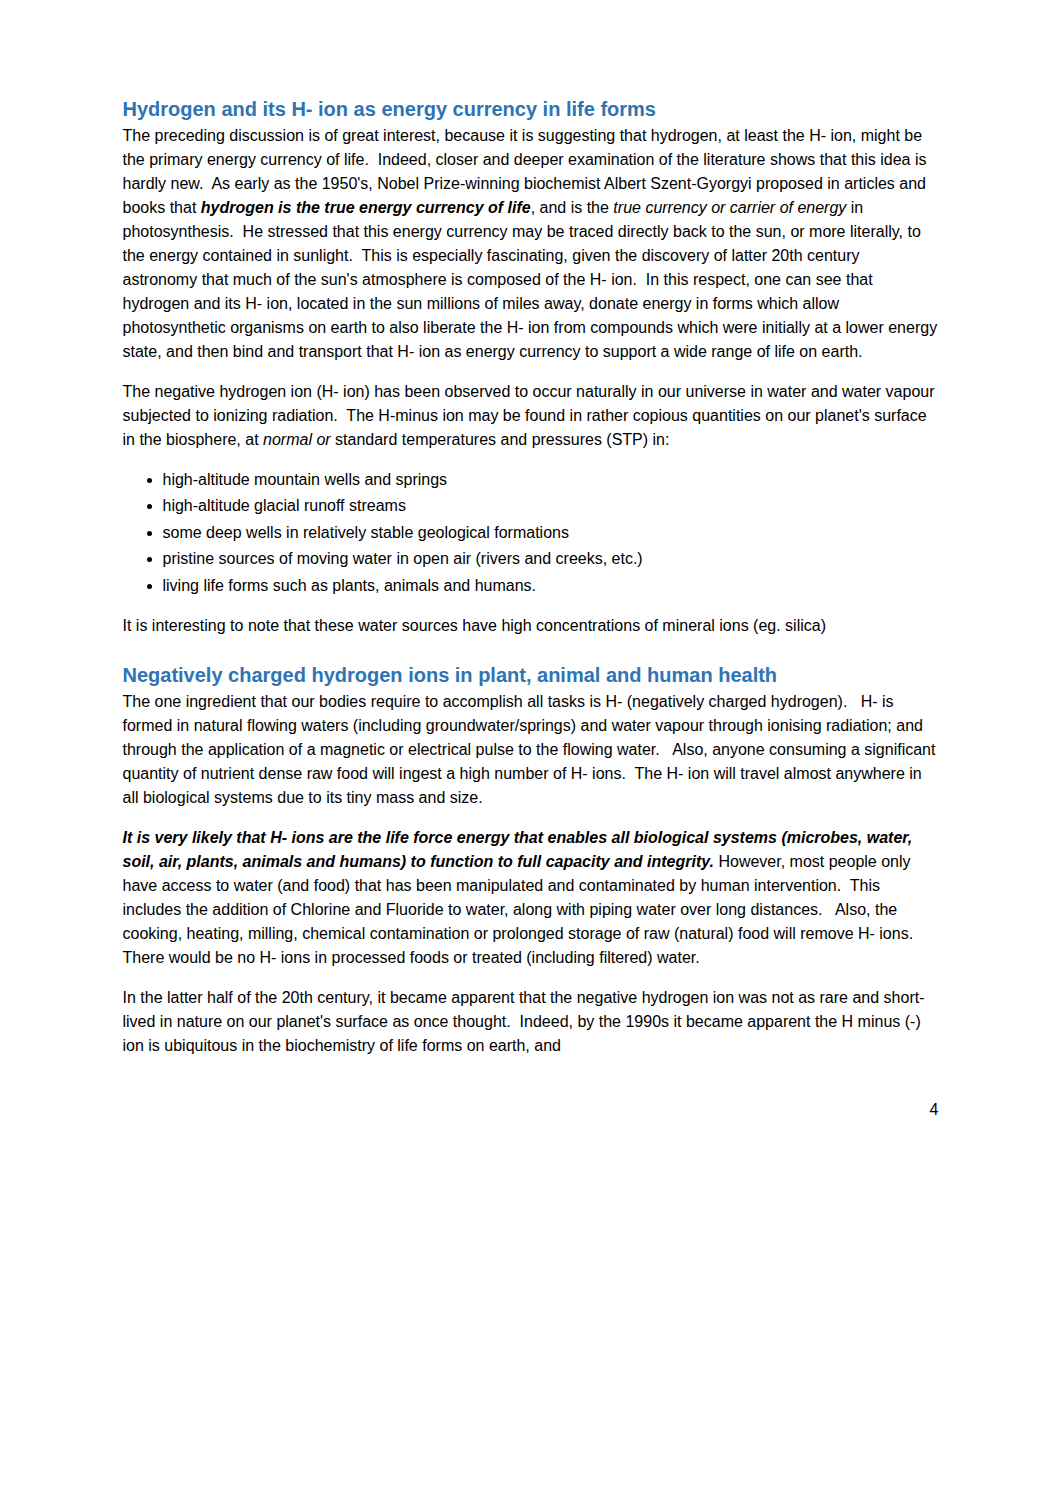Hydrogen and its H- ion as energy currency in life forms
The preceding discussion is of great interest, because it is suggesting that hydrogen, at least the H- ion, might be the primary energy currency of life. Indeed, closer and deeper examination of the literature shows that this idea is hardly new. As early as the 1950's, Nobel Prize-winning biochemist Albert Szent-Gyorgyi proposed in articles and books that hydrogen is the true energy currency of life, and is the true currency or carrier of energy in photosynthesis. He stressed that this energy currency may be traced directly back to the sun, or more literally, to the energy contained in sunlight. This is especially fascinating, given the discovery of latter 20th century astronomy that much of the sun's atmosphere is composed of the H- ion. In this respect, one can see that hydrogen and its H- ion, located in the sun millions of miles away, donate energy in forms which allow photosynthetic organisms on earth to also liberate the H- ion from compounds which were initially at a lower energy state, and then bind and transport that H- ion as energy currency to support a wide range of life on earth.
The negative hydrogen ion (H- ion) has been observed to occur naturally in our universe in water and water vapour subjected to ionizing radiation. The H-minus ion may be found in rather copious quantities on our planet's surface in the biosphere, at normal or standard temperatures and pressures (STP) in:
high-altitude mountain wells and springs
high-altitude glacial runoff streams
some deep wells in relatively stable geological formations
pristine sources of moving water in open air (rivers and creeks, etc.)
living life forms such as plants, animals and humans.
It is interesting to note that these water sources have high concentrations of mineral ions (eg. silica)
Negatively charged hydrogen ions in plant, animal and human health
The one ingredient that our bodies require to accomplish all tasks is H- (negatively charged hydrogen). H- is formed in natural flowing waters (including groundwater/springs) and water vapour through ionising radiation; and through the application of a magnetic or electrical pulse to the flowing water. Also, anyone consuming a significant quantity of nutrient dense raw food will ingest a high number of H- ions. The H- ion will travel almost anywhere in all biological systems due to its tiny mass and size.
It is very likely that H- ions are the life force energy that enables all biological systems (microbes, water, soil, air, plants, animals and humans) to function to full capacity and integrity. However, most people only have access to water (and food) that has been manipulated and contaminated by human intervention. This includes the addition of Chlorine and Fluoride to water, along with piping water over long distances. Also, the cooking, heating, milling, chemical contamination or prolonged storage of raw (natural) food will remove H- ions. There would be no H- ions in processed foods or treated (including filtered) water.
In the latter half of the 20th century, it became apparent that the negative hydrogen ion was not as rare and short-lived in nature on our planet's surface as once thought. Indeed, by the 1990s it became apparent the H minus (-) ion is ubiquitous in the biochemistry of life forms on earth, and
4